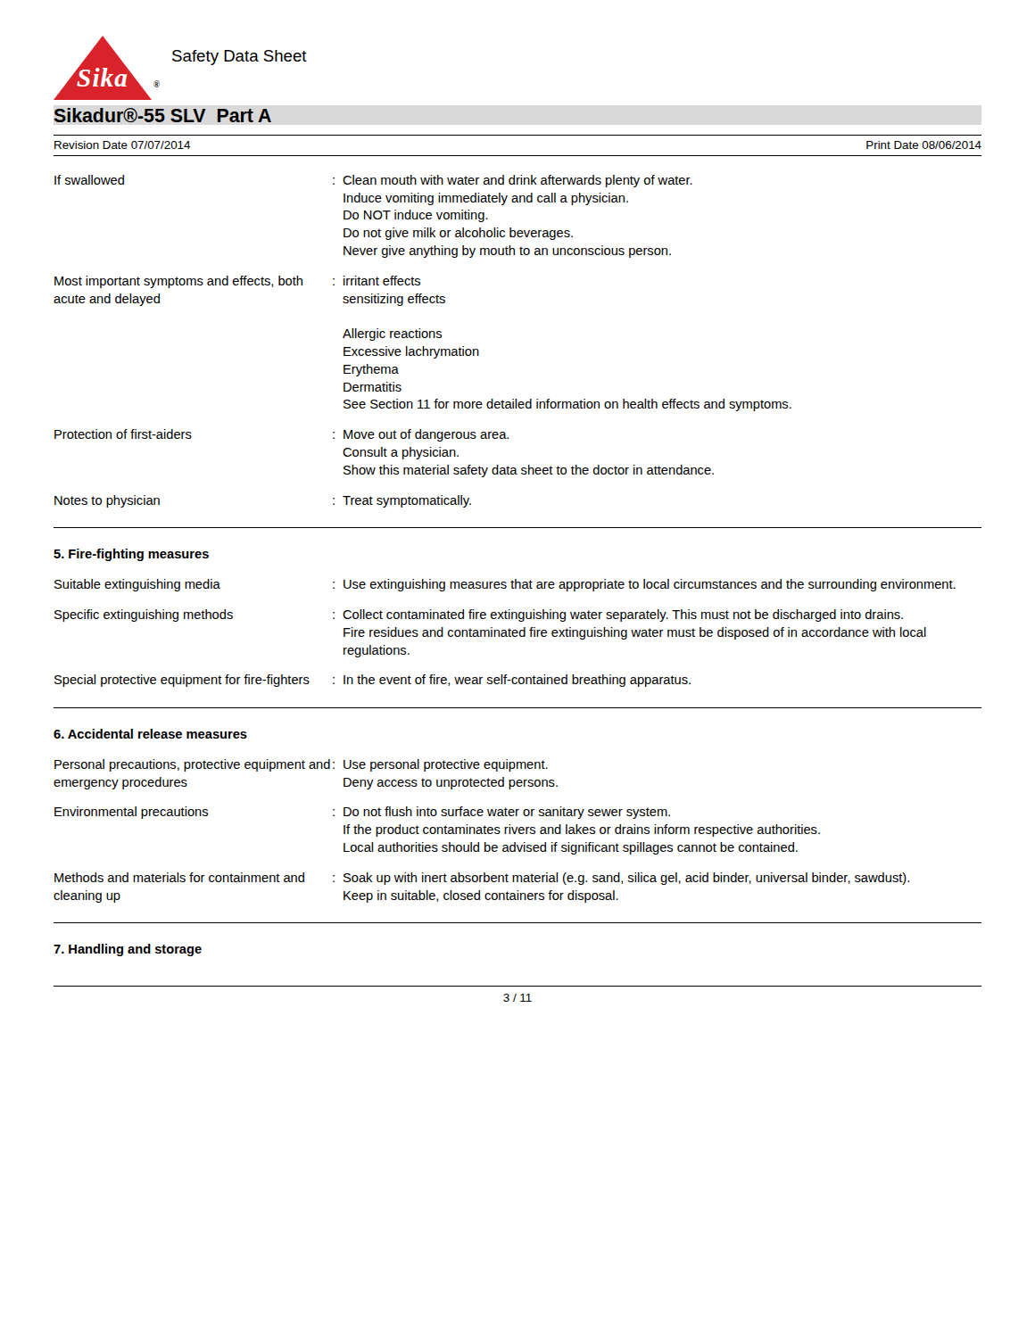Sika®
Safety Data Sheet
Sikadur®-55 SLV Part A
Revision Date 07/07/2014 Print Date 08/06/2014
| If swallowed | : | Clean mouth with water and drink afterwards plenty of water. Induce vomiting immediately and call a physician. Do NOT induce vomiting. Do not give milk or alcoholic beverages. Never give anything by mouth to an unconscious person. |
| Most important symptoms and effects, both acute and delayed | : | irritant effects sensitizing effects Allergic reactions Excessive lachrymation Erythema Dermatitis See Section 11 for more detailed information on health effects and symptoms. |
| Protection of first-aiders | : | Move out of dangerous area. Consult a physician. Show this material safety data sheet to the doctor in attendance. |
| Notes to physician | : | Treat symptomatically. |
5. Fire-fighting measures
| Suitable extinguishing media | : | Use extinguishing measures that are appropriate to local circumstances and the surrounding environment. |
| Specific extinguishing methods | : | Collect contaminated fire extinguishing water separately. This must not be discharged into drains. Fire residues and contaminated fire extinguishing water must be disposed of in accordance with local regulations. |
| Special protective equipment for fire-fighters | : | In the event of fire, wear self-contained breathing apparatus. |
6. Accidental release measures
| Personal precautions, protective equipment and emergency procedures | : | Use personal protective equipment. Deny access to unprotected persons. |
| Environmental precautions | : | Do not flush into surface water or sanitary sewer system. If the product contaminates rivers and lakes or drains inform respective authorities. Local authorities should be advised if significant spillages cannot be contained. |
| Methods and materials for containment and cleaning up | : | Soak up with inert absorbent material (e.g. sand, silica gel, acid binder, universal binder, sawdust). Keep in suitable, closed containers for disposal. |
7. Handling and storage
3 / 11